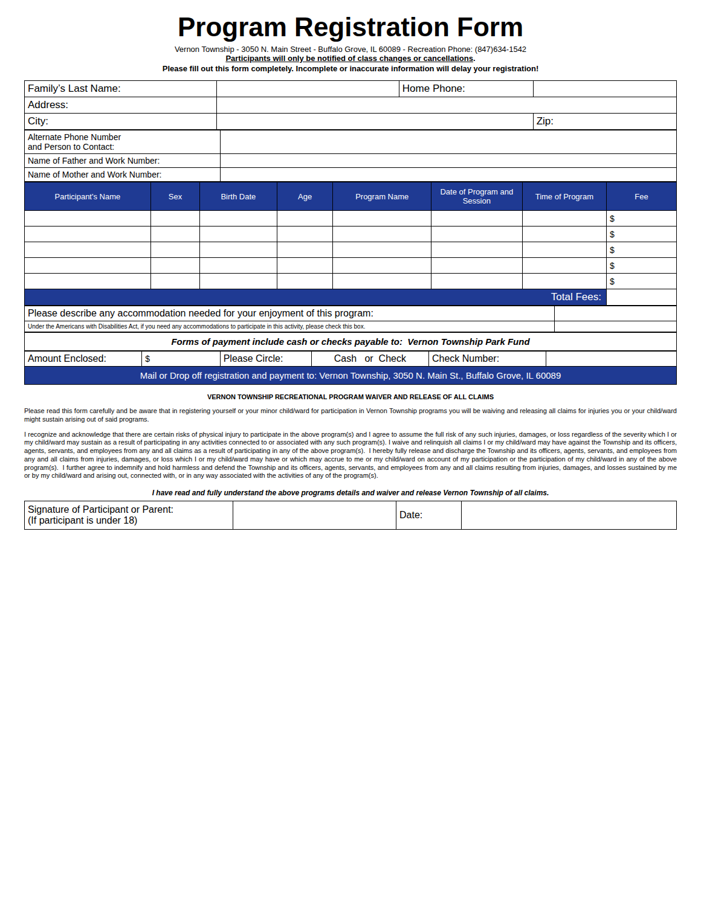Program Registration Form
Vernon Township - 3050 N. Main Street - Buffalo Grove, IL 60089 - Recreation Phone: (847)634-1542
Participants will only be notified of class changes or cancellations.
Please fill out this form completely. Incomplete or inaccurate information will delay your registration!
| Family’s Last Name: | | Home Phone: | |
| Address: | |
| City: | | Zip: |
| Alternate Phone Number and Person to Contact: | |
| Name of Father and Work Number: | |
| Name of Mother and Work Number: | |
| Participant's Name | Sex | Birth Date | Age | Program Name | Date of Program and Session | Time of Program | Fee |
| --- | --- | --- | --- | --- | --- | --- | --- |
| | | | | | | | $ |
| | | | | | | | $ |
| | | | | | | | $ |
| | | | | | | | $ |
| | | | | | | | $ |
| Total Fees: | |
| Please describe any accommodation needed for your enjoyment of this program: | |
| Under the Americans with Disabilities Act, if you need any accommodations to participate in this activity, please check this box. | |
| Forms of payment include cash or checks payable to: Vernon Township Park Fund |
| Amount Enclosed: | $ | Please Circle: | Cash or Check | Check Number: | |
| Mail or Drop off registration and payment to: Vernon Township, 3050 N. Main St., Buffalo Grove, IL 60089 |
VERNON TOWNSHIP RECREATIONAL PROGRAM WAIVER AND RELEASE OF ALL CLAIMS
Please read this form carefully and be aware that in registering yourself or your minor child/ward for participation in Vernon Township programs you will be waiving and releasing all claims for injuries you or your child/ward might sustain arising out of said programs.
I recognize and acknowledge that there are certain risks of physical injury to participate in the above program(s) and I agree to assume the full risk of any such injuries, damages, or loss regardless of the severity which I or my child/ward may sustain as a result of participating in any activities connected to or associated with any such program(s). I waive and relinquish all claims I or my child/ward may have against the Township and its officers, agents, servants, and employees from any and all claims as a result of participating in any of the above program(s). I hereby fully release and discharge the Township and its officers, agents, servants, and employees from any and all claims from injuries, damages, or loss which I or my child/ward may have or which may accrue to me or my child/ward on account of my participation or the participation of my child/ward in any of the above program(s). I further agree to indemnify and hold harmless and defend the Township and its officers, agents, servants, and employees from any and all claims resulting from injuries, damages, and losses sustained by me or by my child/ward and arising out, connected with, or in any way associated with the activities of any of the program(s).
I have read and fully understand the above programs details and waiver and release Vernon Township of all claims.
| Signature of Participant or Parent: (If participant is under 18) | | Date: | |